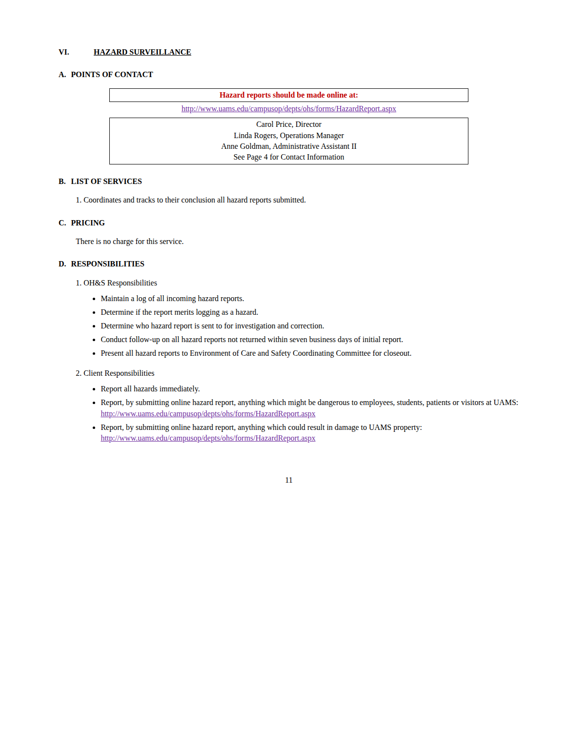VI. HAZARD SURVEILLANCE
A. POINTS OF CONTACT
| Hazard reports should be made online at: |
http://www.uams.edu/campusop/depts/ohs/forms/HazardReport.aspx
| Carol Price, Director Linda Rogers, Operations Manager Anne Goldman, Administrative Assistant II See Page 4 for Contact Information |
B. LIST OF SERVICES
Coordinates and tracks to their conclusion all hazard reports submitted.
C. PRICING
There is no charge for this service.
D. RESPONSIBILITIES
OH&S Responsibilities
Maintain a log of all incoming hazard reports.
Determine if the report merits logging as a hazard.
Determine who hazard report is sent to for investigation and correction.
Conduct follow-up on all hazard reports not returned within seven business days of initial report.
Present all hazard reports to Environment of Care and Safety Coordinating Committee for closeout.
Client Responsibilities
Report all hazards immediately.
Report, by submitting online hazard report, anything which might be dangerous to employees, students, patients or visitors at UAMS:
http://www.uams.edu/campusop/depts/ohs/forms/HazardReport.aspx
Report, by submitting online hazard report, anything which could result in damage to UAMS property: http://www.uams.edu/campusop/depts/ohs/forms/HazardReport.aspx
11